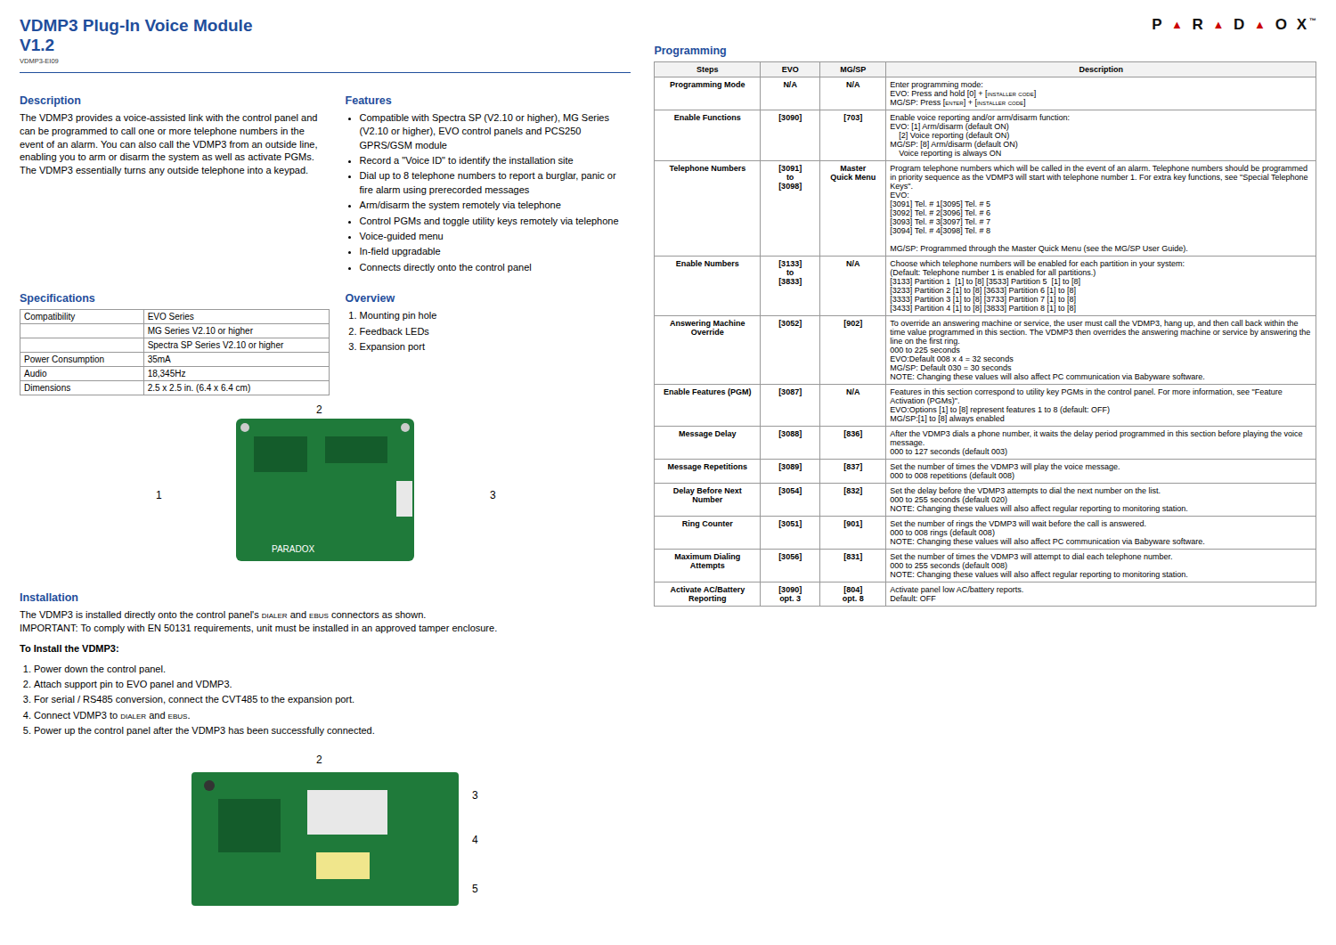VDMP3 Plug-In Voice Module
V1.2
VDMP3-EI09
Description
The VDMP3 provides a voice-assisted link with the control panel and can be programmed to call one or more telephone numbers in the event of an alarm. You can also call the VDMP3 from an outside line, enabling you to arm or disarm the system as well as activate PGMs. The VDMP3 essentially turns any outside telephone into a keypad.
Features
Compatible with Spectra SP (V2.10 or higher), MG Series (V2.10 or higher), EVO control panels and PCS250 GPRS/GSM module
Record a "Voice ID" to identify the installation site
Dial up to 8 telephone numbers to report a burglar, panic or fire alarm using prerecorded messages
Arm/disarm the system remotely via telephone
Control PGMs and toggle utility keys remotely via telephone
Voice-guided menu
In-field upgradable
Connects directly onto the control panel
Specifications
| Compatibility | EVO Series |
| | MG Series V2.10 or higher |
| | Spectra SP Series V2.10 or higher |
| Power Consumption | 35mA |
| Audio | 18,345Hz |
| Dimensions | 2.5 x 2.5 in. (6.4 x 6.4 cm) |
Overview
Mounting pin hole
Feedback LEDs
Expansion port
Installation
The VDMP3 is installed directly onto the control panel's dialer and ebus connectors as shown.
IMPORTANT: To comply with EN 50131 requirements, unit must be installed in an approved tamper enclosure.
To Install the VDMP3:
Power down the control panel.
Attach support pin to EVO panel and VDMP3.
For serial / RS485 conversion, connect the CVT485 to the expansion port.
Connect VDMP3 to dialer and ebus.
Power up the control panel after the VDMP3 has been successfully connected.
P ▲ R ▲ D ▲ O X™
Programming
| Steps | EVO | MG/SP | Description |
| --- | --- | --- | --- |
| Programming Mode | N/A | N/A | Enter programming mode: EVO: Press and hold [0] + [ installer code ] MG/SP: Press [ enter ] + [ installer code ] |
| Enable Functions | [3090] | [703] | Enable voice reporting and/or arm/disarm function: EVO: [1] Arm/disarm (default ON) [2] Voice reporting (default ON) MG/SP: [8] Arm/disarm (default ON) Voice reporting is always ON |
| Telephone Numbers | [3091] to [3098] | Master Quick Menu | Program telephone numbers which will be called in the event of an alarm. Telephone numbers should be programmed in priority sequence as the VDMP3 will start with telephone number 1. For extra key functions, see "Special Telephone Keys". EVO: [3091] Tel. # 1[3095] Tel. # 5 [3092] Tel. # 2[3096] Tel. # 6 [3093] Tel. # 3[3097] Tel. # 7 [3094] Tel. # 4[3098] Tel. # 8 MG/SP: Programmed through the Master Quick Menu (see the MG/SP User Guide). |
| Enable Numbers | [3133] to [3833] | N/A | Choose which telephone numbers will be enabled for each partition in your system: (Default: Telephone number 1 is enabled for all partitions.) [3133] Partition 1 [1] to [8] [3533] Partition 5 [1] to [8] [3233] Partition 2 [1] to [8] [3633] Partition 6 [1] to [8] [3333] Partition 3 [1] to [8] [3733] Partition 7 [1] to [8] [3433] Partition 4 [1] to [8] [3833] Partition 8 [1] to [8] |
| Answering Machine Override | [3052] | [902] | To override an answering machine or service, the user must call the VDMP3, hang up, and then call back within the time value programmed in this section. The VDMP3 then overrides the answering machine or service by answering the line on the first ring. 000 to 225 seconds EVO:Default 008 x 4 = 32 seconds MG/SP: Default 030 = 30 seconds NOTE: Changing these values will also affect PC communication via Babyware software. |
| Enable Features (PGM) | [3087] | N/A | Features in this section correspond to utility key PGMs in the control panel. For more information, see "Feature Activation (PGMs)". EVO:Options [1] to [8] represent features 1 to 8 (default: OFF) MG/SP:[1] to [8] always enabled |
| Message Delay | [3088] | [836] | After the VDMP3 dials a phone number, it waits the delay period programmed in this section before playing the voice message. 000 to 127 seconds (default 003) |
| Message Repetitions | [3089] | [837] | Set the number of times the VDMP3 will play the voice message. 000 to 008 repetitions (default 008) |
| Delay Before Next Number | [3054] | [832] | Set the delay before the VDMP3 attempts to dial the next number on the list. 000 to 255 seconds (default 020) NOTE: Changing these values will also affect regular reporting to monitoring station. |
| Ring Counter | [3051] | [901] | Set the number of rings the VDMP3 will wait before the call is answered. 000 to 008 rings (default 008) NOTE: Changing these values will also affect PC communication via Babyware software. |
| Maximum Dialing Attempts | [3056] | [831] | Set the number of times the VDMP3 will attempt to dial each telephone number. 000 to 255 seconds (default 008) NOTE: Changing these values will also affect regular reporting to monitoring station. |
| Activate AC/Battery Reporting | [3090] opt. 3 | [804] opt. 8 | Activate panel low AC/battery reports. Default: OFF |